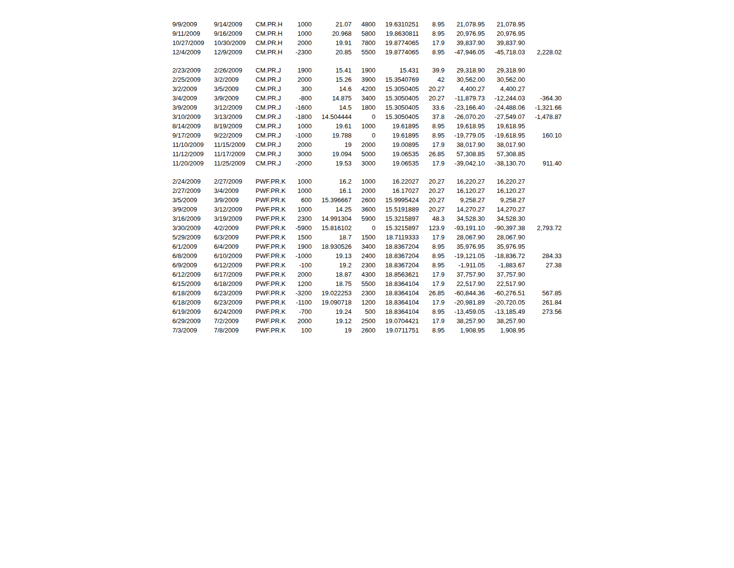| 9/9/2009 | 9/14/2009 | CM.PR.H | 1000 | 21.07 | 4800 | 19.6310251 | 8.95 | 21,078.95 | 21,078.95 | |
| 9/11/2009 | 9/16/2009 | CM.PR.H | 1000 | 20.968 | 5800 | 19.8630811 | 8.95 | 20,976.95 | 20,976.95 | |
| 10/27/2009 | 10/30/2009 | CM.PR.H | 2000 | 19.91 | 7800 | 19.8774065 | 17.9 | 39,837.90 | 39,837.90 | |
| 12/4/2009 | 12/9/2009 | CM.PR.H | -2300 | 20.85 | 5500 | 19.8774065 | 8.95 | -47,946.05 | -45,718.03 | 2,228.02 |
| 2/23/2009 | 2/26/2009 | CM.PR.J | 1900 | 15.41 | 1900 | 15.431 | 39.9 | 29,318.90 | 29,318.90 | |
| 2/25/2009 | 3/2/2009 | CM.PR.J | 2000 | 15.26 | 3900 | 15.3540769 | 42 | 30,562.00 | 30,562.00 | |
| 3/2/2009 | 3/5/2009 | CM.PR.J | 300 | 14.6 | 4200 | 15.3050405 | 20.27 | 4,400.27 | 4,400.27 | |
| 3/4/2009 | 3/9/2009 | CM.PR.J | -800 | 14.875 | 3400 | 15.3050405 | 20.27 | -11,879.73 | -12,244.03 | -364.30 |
| 3/9/2009 | 3/12/2009 | CM.PR.J | -1600 | 14.5 | 1800 | 15.3050405 | 33.6 | -23,166.40 | -24,488.06 | -1,321.66 |
| 3/10/2009 | 3/13/2009 | CM.PR.J | -1800 | 14.504444 | 0 | 15.3050405 | 37.8 | -26,070.20 | -27,549.07 | -1,478.87 |
| 8/14/2009 | 8/19/2009 | CM.PR.J | 1000 | 19.61 | 1000 | 19.61895 | 8.95 | 19,618.95 | 19,618.95 | |
| 9/17/2009 | 9/22/2009 | CM.PR.J | -1000 | 19.788 | 0 | 19.61895 | 8.95 | -19,779.05 | -19,618.95 | 160.10 |
| 11/10/2009 | 11/15/2009 | CM.PR.J | 2000 | 19 | 2000 | 19.00895 | 17.9 | 38,017.90 | 38,017.90 | |
| 11/12/2009 | 11/17/2009 | CM.PR.J | 3000 | 19.094 | 5000 | 19.06535 | 26.85 | 57,308.85 | 57,308.85 | |
| 11/20/2009 | 11/25/2009 | CM.PR.J | -2000 | 19.53 | 3000 | 19.06535 | 17.9 | -39,042.10 | -38,130.70 | 911.40 |
| 2/24/2009 | 2/27/2009 | PWF.PR.K | 1000 | 16.2 | 1000 | 16.22027 | 20.27 | 16,220.27 | 16,220.27 | |
| 2/27/2009 | 3/4/2009 | PWF.PR.K | 1000 | 16.1 | 2000 | 16.17027 | 20.27 | 16,120.27 | 16,120.27 | |
| 3/5/2009 | 3/9/2009 | PWF.PR.K | 600 | 15.396667 | 2600 | 15.9995424 | 20.27 | 9,258.27 | 9,258.27 | |
| 3/9/2009 | 3/12/2009 | PWF.PR.K | 1000 | 14.25 | 3600 | 15.5191889 | 20.27 | 14,270.27 | 14,270.27 | |
| 3/16/2009 | 3/19/2009 | PWF.PR.K | 2300 | 14.991304 | 5900 | 15.3215897 | 48.3 | 34,528.30 | 34,528.30 | |
| 3/30/2009 | 4/2/2009 | PWF.PR.K | -5900 | 15.816102 | 0 | 15.3215897 | 123.9 | -93,191.10 | -90,397.38 | 2,793.72 |
| 5/29/2009 | 6/3/2009 | PWF.PR.K | 1500 | 18.7 | 1500 | 18.7119333 | 17.9 | 28,067.90 | 28,067.90 | |
| 6/1/2009 | 6/4/2009 | PWF.PR.K | 1900 | 18.930526 | 3400 | 18.8367204 | 8.95 | 35,976.95 | 35,976.95 | |
| 6/8/2009 | 6/10/2009 | PWF.PR.K | -1000 | 19.13 | 2400 | 18.8367204 | 8.95 | -19,121.05 | -18,836.72 | 284.33 |
| 6/9/2009 | 6/12/2009 | PWF.PR.K | -100 | 19.2 | 2300 | 18.8367204 | 8.95 | -1,911.05 | -1,883.67 | 27.38 |
| 6/12/2009 | 6/17/2009 | PWF.PR.K | 2000 | 18.87 | 4300 | 18.8563621 | 17.9 | 37,757.90 | 37,757.90 | |
| 6/15/2009 | 6/18/2009 | PWF.PR.K | 1200 | 18.75 | 5500 | 18.8364104 | 17.9 | 22,517.90 | 22,517.90 | |
| 6/18/2009 | 6/23/2009 | PWF.PR.K | -3200 | 19.022253 | 2300 | 18.8364104 | 26.85 | -60,844.36 | -60,276.51 | 567.85 |
| 6/18/2009 | 6/23/2009 | PWF.PR.K | -1100 | 19.090718 | 1200 | 18.8364104 | 17.9 | -20,981.89 | -20,720.05 | 261.84 |
| 6/19/2009 | 6/24/2009 | PWF.PR.K | -700 | 19.24 | 500 | 18.8364104 | 8.95 | -13,459.05 | -13,185.49 | 273.56 |
| 6/29/2009 | 7/2/2009 | PWF.PR.K | 2000 | 19.12 | 2500 | 19.0704421 | 17.9 | 38,257.90 | 38,257.90 | |
| 7/3/2009 | 7/8/2009 | PWF.PR.K | 100 | 19 | 2600 | 19.0711751 | 8.95 | 1,908.95 | 1,908.95 | |